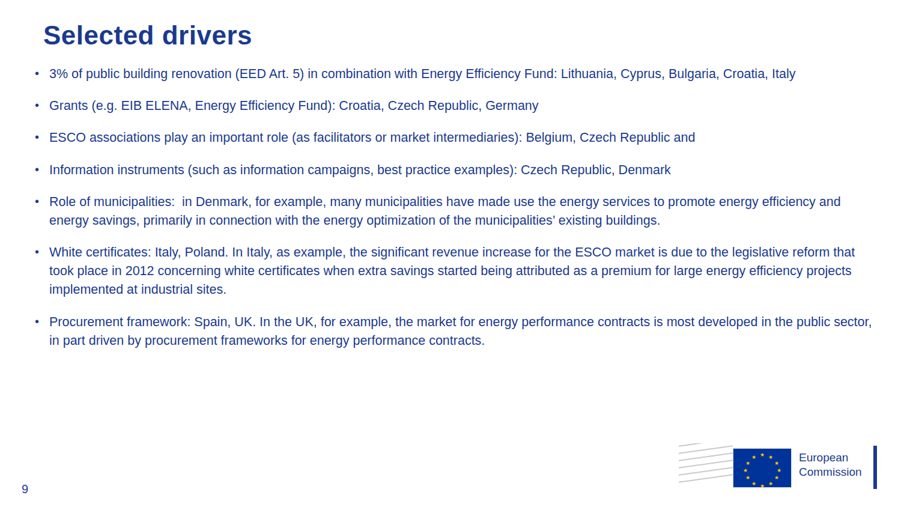Selected drivers
3% of public building renovation (EED Art. 5) in combination with Energy Efficiency Fund: Lithuania, Cyprus, Bulgaria, Croatia, Italy
Grants (e.g. EIB ELENA, Energy Efficiency Fund): Croatia, Czech Republic, Germany
ESCO associations play an important role (as facilitators or market intermediaries): Belgium, Czech Republic and
Information instruments (such as information campaigns, best practice examples): Czech Republic, Denmark
Role of municipalities: in Denmark, for example, many municipalities have made use the energy services to promote energy efficiency and energy savings, primarily in connection with the energy optimization of the municipalities’ existing buildings.
White certificates: Italy, Poland. In Italy, as example, the significant revenue increase for the ESCO market is due to the legislative reform that took place in 2012 concerning white certificates when extra savings started being attributed as a premium for large energy efficiency projects implemented at industrial sites.
Procurement framework: Spain, UK. In the UK, for example, the market for energy performance contracts is most developed in the public sector, in part driven by procurement frameworks for energy performance contracts.
9
★
★
★
★
★
★
★
★
★
★
★
★
European
Commission